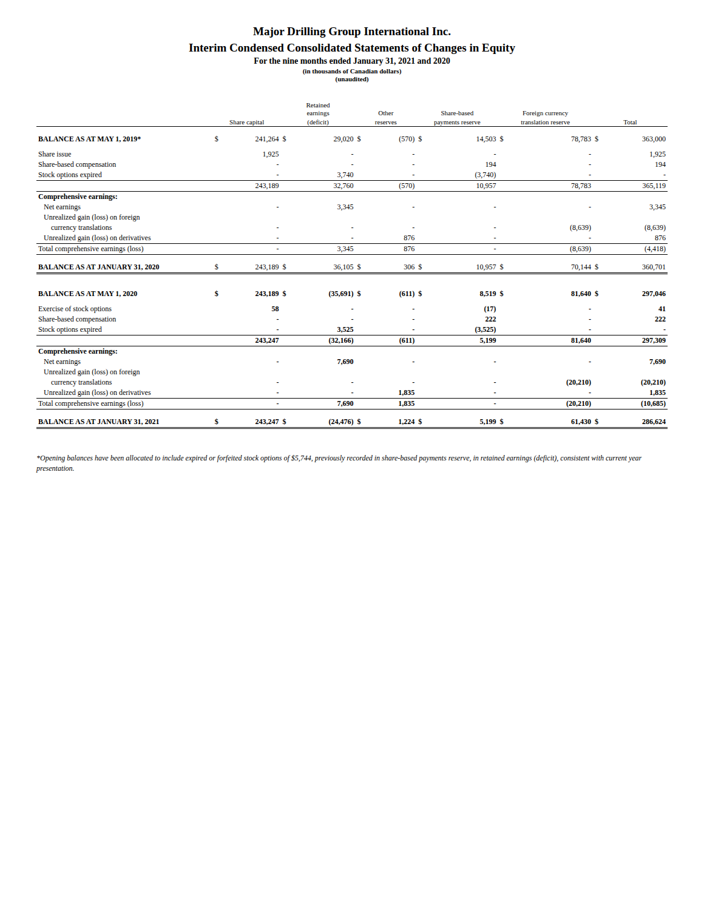Major Drilling Group International Inc.
Interim Condensed Consolidated Statements of Changes in Equity
For the nine months ended January 31, 2021 and 2020
(in thousands of Canadian dollars)
(unaudited)
| | | Retained earnings | Other | Share-based | Foreign currency | |
| | Share capital | (deficit) | reserves | payments reserve | translation reserve | Total |
| BALANCE AS AT MAY 1, 2019* | $ | 241,264 | $ | 29,020 | $ | (570) | $ | 14,503 | $ | 78,783 | $ | 363,000 |
| Share issue | | 1,925 | | - | | - | | - | | - | | 1,925 |
| Share-based compensation | | - | | - | | - | | 194 | | - | | 194 |
| Stock options expired | | - | | 3,740 | | - | | (3,740) | | - | | - |
| | | 243,189 | | 32,760 | | (570) | | 10,957 | | 78,783 | | 365,119 |
| Comprehensive earnings: | |
| Net earnings | | - | | 3,345 | | - | | - | | - | | 3,345 |
| Unrealized gain (loss) on foreign | |
| currency translations | | - | | - | | - | | - | | (8,639) | | (8,639) |
| Unrealized gain (loss) on derivatives | | - | | - | | 876 | | - | | - | | 876 |
| Total comprehensive earnings (loss) | | - | | 3,345 | | 876 | | - | | (8,639) | | (4,418) |
| BALANCE AS AT JANUARY 31, 2020 | $ | 243,189 | $ | 36,105 | $ | 306 | $ | 10,957 | $ | 70,144 | $ | 360,701 |
| BALANCE AS AT MAY 1, 2020 | $ | 243,189 | $ | (35,691) | $ | (611) | $ | 8,519 | $ | 81,640 | $ | 297,046 |
| Exercise of stock options | | 58 | | - | | - | | (17) | | - | | 41 |
| Share-based compensation | | - | | - | | - | | 222 | | - | | 222 |
| Stock options expired | | - | | 3,525 | | - | | (3,525) | | - | | - |
| | | 243,247 | | (32,166) | | (611) | | 5,199 | | 81,640 | | 297,309 |
| Comprehensive earnings: | |
| Net earnings | | - | | 7,690 | | - | | - | | - | | 7,690 |
| Unrealized gain (loss) on foreign | |
| currency translations | | - | | - | | - | | - | | (20,210) | | (20,210) |
| Unrealized gain (loss) on derivatives | | - | | - | | 1,835 | | - | | - | | 1,835 |
| Total comprehensive earnings (loss) | | - | | 7,690 | | 1,835 | | - | | (20,210) | | (10,685) |
| BALANCE AS AT JANUARY 31, 2021 | $ | 243,247 | $ | (24,476) | $ | 1,224 | $ | 5,199 | $ | 61,430 | $ | 286,624 |
*Opening balances have been allocated to include expired or forfeited stock options of $5,744, previously recorded in share-based payments reserve, in retained earnings (deficit), consistent with current year presentation.